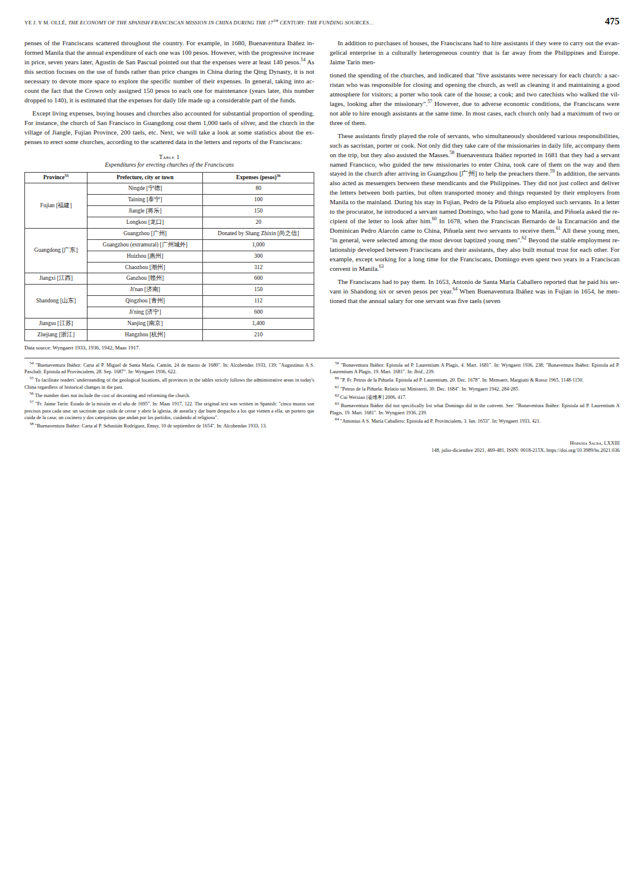Ye J. y M. Ollé, The economy of the Spanish Franciscan mission in China during the 17th century: the funding sources…
475
penses of the Franciscans scattered throughout the country. For example, in 1680, Buenaventura Ibáñez informed Manila that the annual expenditure of each one was 100 pesos. However, with the progressive increase in price, seven years later, Agustín de San Pascual pointed out that the expenses were at least 140 pesos.54 As this section focuses on the use of funds rather than price changes in China during the Qing Dynasty, it is not necessary to devote more space to explore the specific number of their expenses. In general, taking into account the fact that the Crown only assigned 150 pesos to each one for maintenance (years later, this number dropped to 140), it is estimated that the expenses for daily life made up a considerable part of the funds.
Except living expenses, buying houses and churches also accounted for substantial proportion of spending. For instance, the church of San Francisco in Guangdong cost them 1,000 taels of silver, and the church in the village of Jiangle, Fujian Province, 200 taels, etc. Next, we will take a look at some statistics about the expenses to erect some churches, according to the scattered data in the letters and reports of the Franciscans:
Table 1
Expenditures for erecting churches of the Franciscans
| Province 55 | Prefecture, city or town | Expenses (pesos) 56 |
| --- | --- | --- |
| Fujian [福建] | Ningde [宁德] | 80 |
| Taining [泰宁] | 100 |
| Jiangle [将乐] | 150 |
| Longkou [龙口] | 20 |
| Guangdong [广东] | Guangzhou [广州] | Donated by Shang Zhixin [尚之信] |
| Guangzhou (extramural) [广州城外] | 1,000 |
| Huizhou [惠州] | 300 |
| Chaozhou [潮州] | 312 |
| Jiangxi [江西] | Ganzhou [赣州] | 600 |
| Shandong [山东] | Ji'nan [济南] | 150 |
| Qingzhou [青州] | 112 |
| Ji'ning [济宁] | 600 |
| Jiangsu [江苏] | Nanjing [南京] | 1,400 |
| Zhejiang [浙江] | Hangzhou [杭州] | 210 |
Data source: Wyngaert 1933, 1936, 1942; Maas 1917.
In addition to purchases of houses, the Franciscans had to hire assistants if they were to carry out the evangelical enterprise in a culturally heterogeneous country that is far away from the Philippines and Europe. Jaime Tarín men-
tioned the spending of the churches, and indicated that "five assistants were necessary for each church: a sacristan who was responsible for closing and opening the church, as well as cleaning it and maintaining a good atmosphere for visitors; a porter who took care of the house; a cook; and two catechists who walked the villages, looking after the missionary".57 However, due to adverse economic conditions, the Franciscans were not able to hire enough assistants at the same time. In most cases, each church only had a maximum of two or three of them.
These assistants firstly played the role of servants, who simultaneously shouldered various responsibilities, such as sacristan, porter or cook. Not only did they take care of the missionaries in daily life, accompany them on the trip, but they also assisted the Masses.58 Buenaventura Ibáñez reported in 1681 that they had a servant named Francisco, who guided the new missionaries to enter China, took care of them on the way and then stayed in the church after arriving in Guangzhou [广州] to help the preachers there.59 In addition, the servants also acted as messengers between these mendicants and the Philippines. They did not just collect and deliver the letters between both parties, but often transported money and things requested by their employers from Manila to the mainland. During his stay in Fujian, Pedro de la Piñuela also employed such servants. In a letter to the procurator, he introduced a servant named Domingo, who had gone to Manila, and Piñuela asked the recipient of the letter to look after him.60 In 1678, when the Franciscan Bernardo de la Encarnación and the Dominican Pedro Alarcón came to China, Piñuela sent two servants to receive them.61 All these young men, "in general, were selected among the most devout baptized young men".62 Beyond the stable employment relationship developed between Franciscans and their assistants, they also built mutual trust for each other. For example, except working for a long time for the Franciscans, Domingo even spent two years in a Franciscan convent in Manila.63
The Franciscans had to pay them. In 1653, Antonio de Santa María Caballero reported that he paid his servant in Shandong six or seven pesos per year.64 When Buenaventura Ibáñez was in Fujian in 1654, he mentioned that the annual salary for one servant was five taels (seven
54 "Buenaventura Ibáñez: Carta al P. Miguel de Santa María, Cantón, 24 de marzo de 1680". In: Alcobendas 1933, 139; "Augustinus A S. Paschali: Epistola ad Provincialem, 28. Sep. 1687". In: Wyngaert 1936, 622.
55 To facilitate readers' understanding of the geological locations, all provinces in the tables strictly follows the administrative areas in today's China regardless of historical changes in the past.
56 The number does not include the cost of decorating and reforming the church.
57 "Fr. Jaime Tarín: Estado de la misión en el año de 1695". In: Maas 1917, 122. The original text was written in Spanish: "cinco mozos son precisos para cada una: un sacristán que cuida de cerrar y abrir la iglesia, de asearla y dar buen despacho a los que vienen a ella; un portero que cuida de la casa; un cocinero y dos catequistas que andan por los partidos, cuidando al religioso".
58 "Buenaventura Ibáñez: Carta al P. Sebastián Rodríguez, Emuy, 10 de septiembre de 1654". In: Alcobendas 1933, 13.
59 "Bonaventura Ibáñez: Epistola ad P. Laurentium A Plagis, 4. Mart. 1681". In: Wyngaert 1936, 238; "Bonaventura Ibáñez: Epistola ad P. Laurentium A Plagis, 19. Mart. 1681". In: Ibid., 239.
60 "P. Fr. Petrus de la Piñuela: Epistola ad P. Laurentium, 20. Dec. 1678". In: Mensaert, Margiotti & Rosso 1965, 1148-1150.
61 "Petrus de la Piñuela: Relatio sui Ministerii, 30. Dec. 1684". In: Wyngaert 1942, 284-285.
62 Cui Weixiao [崔维孝] 2006, 417.
63 Buenaventura Ibáñez did not specifically list what Domingo did in the convent. See: "Bonaventura Ibáñez: Epistola ad P. Laurentium A Plagis, 19. Mart. 1681". In: Wyngaert 1936, 239.
64 "Antonius A S. María Caballero: Epistola ad P. Provincialem, 3. Ian. 1653". In: Wyngaert 1933, 421.
Hispania Sacra, LXXIII
148, julio-diciembre 2021, 469-481, ISSN: 0018-215X, https://doi.org/10.3989/hs.2021.036